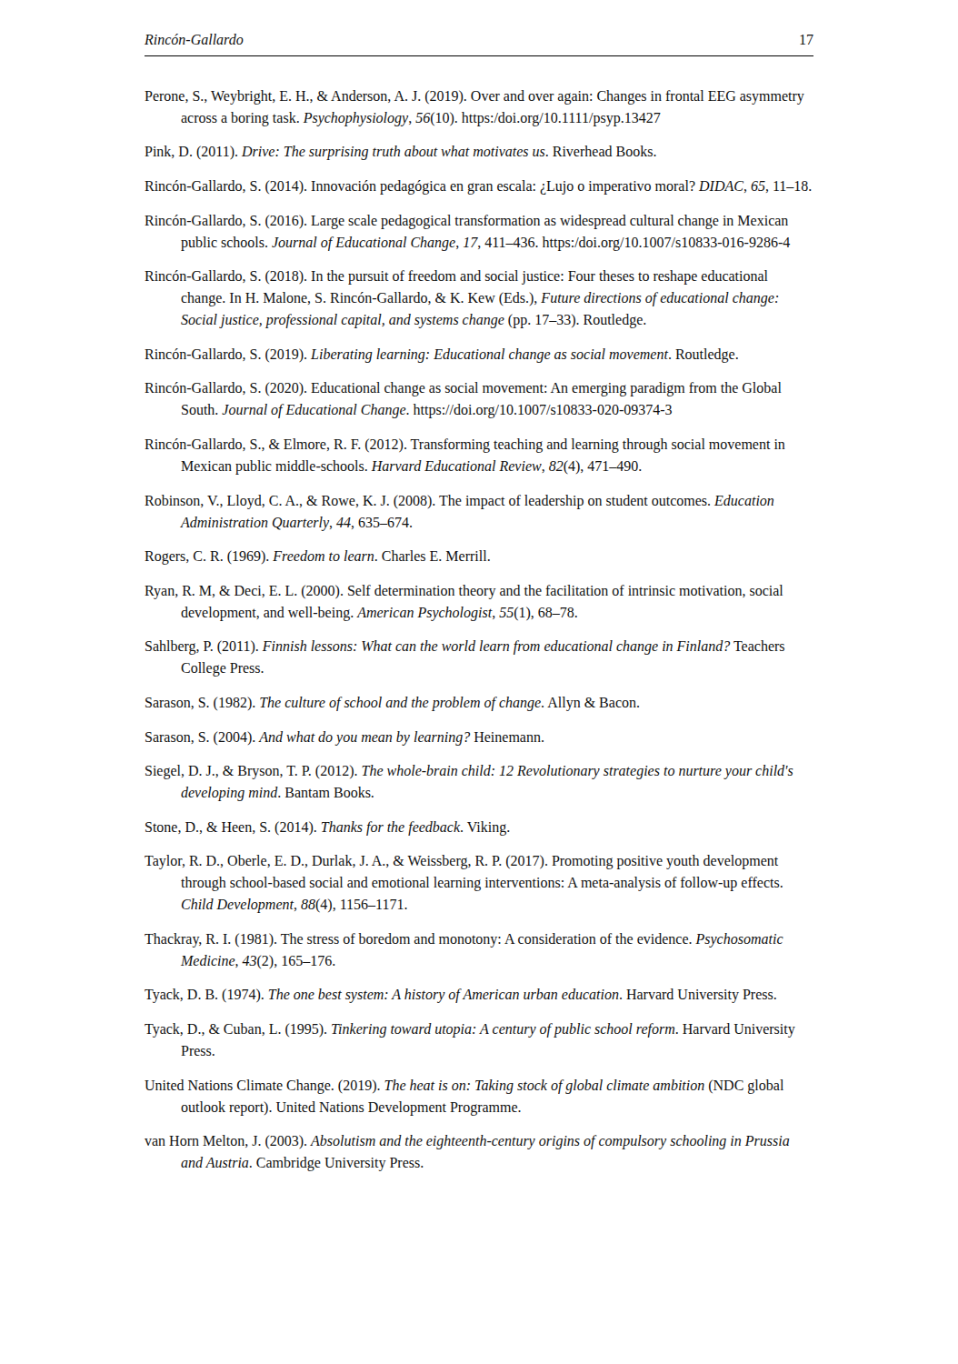Rincón-Gallardo 17
Perone, S., Weybright, E. H., & Anderson, A. J. (2019). Over and over again: Changes in frontal EEG asymmetry across a boring task. Psychophysiology, 56(10). https:/doi.org/10.1111/psyp.13427
Pink, D. (2011). Drive: The surprising truth about what motivates us. Riverhead Books.
Rincón-Gallardo, S. (2014). Innovación pedagógica en gran escala: ¿Lujo o imperativo moral? DIDAC, 65, 11–18.
Rincón-Gallardo, S. (2016). Large scale pedagogical transformation as widespread cultural change in Mexican public schools. Journal of Educational Change, 17, 411–436. https:/doi.org/10.1007/s10833-016-9286-4
Rincón-Gallardo, S. (2018). In the pursuit of freedom and social justice: Four theses to reshape educational change. In H. Malone, S. Rincón-Gallardo, & K. Kew (Eds.), Future directions of educational change: Social justice, professional capital, and systems change (pp. 17–33). Routledge.
Rincón-Gallardo, S. (2019). Liberating learning: Educational change as social movement. Routledge.
Rincón-Gallardo, S. (2020). Educational change as social movement: An emerging paradigm from the Global South. Journal of Educational Change. https://doi.org/10.1007/s10833-020-09374-3
Rincón-Gallardo, S., & Elmore, R. F. (2012). Transforming teaching and learning through social movement in Mexican public middle-schools. Harvard Educational Review, 82(4), 471–490.
Robinson, V., Lloyd, C. A., & Rowe, K. J. (2008). The impact of leadership on student outcomes. Education Administration Quarterly, 44, 635–674.
Rogers, C. R. (1969). Freedom to learn. Charles E. Merrill.
Ryan, R. M, & Deci, E. L. (2000). Self determination theory and the facilitation of intrinsic motivation, social development, and well-being. American Psychologist, 55(1), 68–78.
Sahlberg, P. (2011). Finnish lessons: What can the world learn from educational change in Finland? Teachers College Press.
Sarason, S. (1982). The culture of school and the problem of change. Allyn & Bacon.
Sarason, S. (2004). And what do you mean by learning? Heinemann.
Siegel, D. J., & Bryson, T. P. (2012). The whole-brain child: 12 Revolutionary strategies to nurture your child's developing mind. Bantam Books.
Stone, D., & Heen, S. (2014). Thanks for the feedback. Viking.
Taylor, R. D., Oberle, E. D., Durlak, J. A., & Weissberg, R. P. (2017). Promoting positive youth development through school-based social and emotional learning interventions: A meta-analysis of follow-up effects. Child Development, 88(4), 1156–1171.
Thackray, R. I. (1981). The stress of boredom and monotony: A consideration of the evidence. Psychosomatic Medicine, 43(2), 165–176.
Tyack, D. B. (1974). The one best system: A history of American urban education. Harvard University Press.
Tyack, D., & Cuban, L. (1995). Tinkering toward utopia: A century of public school reform. Harvard University Press.
United Nations Climate Change. (2019). The heat is on: Taking stock of global climate ambition (NDC global outlook report). United Nations Development Programme.
van Horn Melton, J. (2003). Absolutism and the eighteenth-century origins of compulsory schooling in Prussia and Austria. Cambridge University Press.